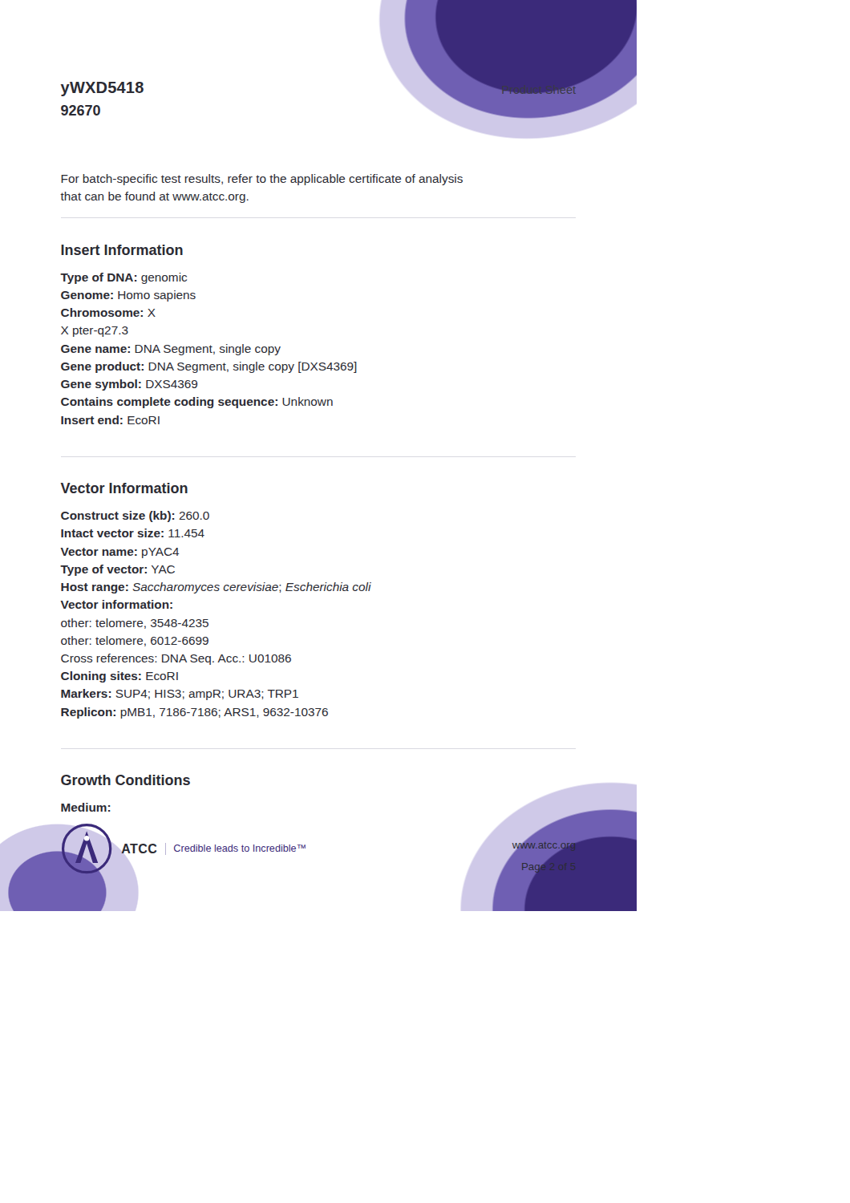yWXD5418
92670
Product Sheet
For batch-specific test results, refer to the applicable certificate of analysis that can be found at www.atcc.org.
Insert Information
Type of DNA: genomic
Genome: Homo sapiens
Chromosome: X
X pter-q27.3
Gene name: DNA Segment, single copy
Gene product: DNA Segment, single copy [DXS4369]
Gene symbol: DXS4369
Contains complete coding sequence: Unknown
Insert end: EcoRI
Vector Information
Construct size (kb): 260.0
Intact vector size: 11.454
Vector name: pYAC4
Type of vector: YAC
Host range: Saccharomyces cerevisiae; Escherichia coli
Vector information:
other: telomere, 3548-4235
other: telomere, 6012-6699
Cross references: DNA Seq. Acc.: U01086
Cloning sites: EcoRI
Markers: SUP4; HIS3; ampR; URA3; TRP1
Replicon: pMB1, 7186-7186; ARS1, 9632-10376
Growth Conditions
Medium:
ATCC Credible leads to Incredible™
www.atcc.org
Page 2 of 5